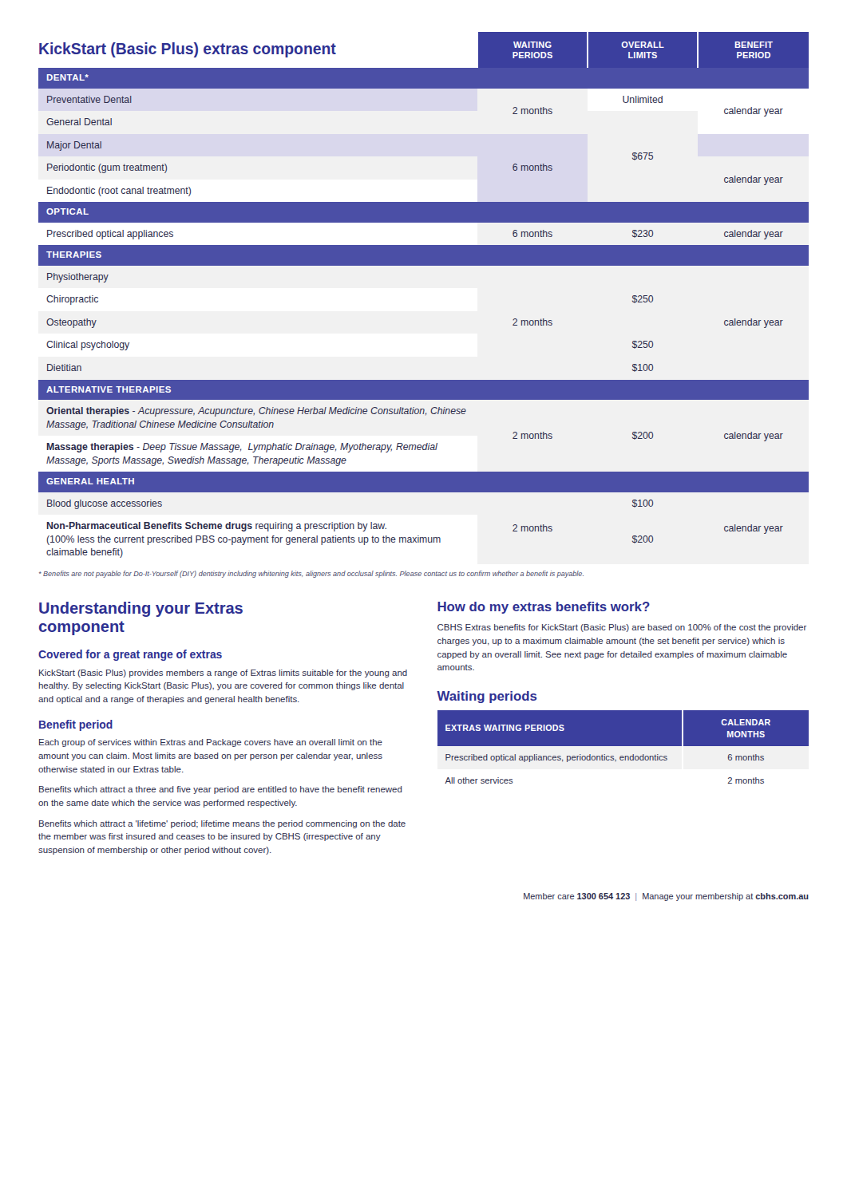| KickStart (Basic Plus) extras component | WAITING PERIODS | OVERALL LIMITS | BENEFIT PERIOD |
| --- | --- | --- | --- |
| DENTAL* | | | |
| Preventative Dental | 2 months | Unlimited | calendar year |
| General Dental | $675 |
| Major Dental | 6 months | |
| Periodontic (gum treatment) | calendar year |
| Endodontic (root canal treatment) |
| OPTICAL | | | |
| Prescribed optical appliances | 6 months | $230 | calendar year |
| THERAPIES | | | |
| Physiotherapy | 2 months | $250 | calendar year |
| Chiropractic |
| Osteopathy |
| Clinical psychology | $250 |
| Dietitian | $100 |
| ALTERNATIVE THERAPIES | | | |
| Oriental therapies - Acupressure, Acupuncture, Chinese Herbal Medicine Consultation, Chinese Massage, Traditional Chinese Medicine Consultation | 2 months | $200 | calendar year |
| Massage therapies - Deep Tissue Massage, Lymphatic Drainage, Myotherapy, Remedial Massage, Sports Massage, Swedish Massage, Therapeutic Massage |
| GENERAL HEALTH | | | |
| Blood glucose accessories | 2 months | $100 | calendar year |
| Non-Pharmaceutical Benefits Scheme drugs requiring a prescription by law. (100% less the current prescribed PBS co-payment for general patients up to the maximum claimable benefit) | $200 |
* Benefits are not payable for Do-It-Yourself (DIY) dentistry including whitening kits, aligners and occlusal splints. Please contact us to confirm whether a benefit is payable.
Understanding your Extras
component
Covered for a great range of extras
KickStart (Basic Plus) provides members a range of Extras limits suitable for the young and healthy. By selecting KickStart (Basic Plus), you are covered for common things like dental and optical and a range of therapies and general health benefits.
Benefit period
Each group of services within Extras and Package covers have an overall limit on the amount you can claim. Most limits are based on per person per calendar year, unless otherwise stated in our Extras table.
Benefits which attract a three and five year period are entitled to have the benefit renewed on the same date which the service was performed respectively.
Benefits which attract a 'lifetime' period; lifetime means the period commencing on the date the member was first insured and ceases to be insured by CBHS (irrespective of any suspension of membership or other period without cover).
How do my extras benefits work?
CBHS Extras benefits for KickStart (Basic Plus) are based on 100% of the cost the provider charges you, up to a maximum claimable amount (the set benefit per service) which is capped by an overall limit. See next page for detailed examples of maximum claimable amounts.
Waiting periods
| EXTRAS WAITING PERIODS | CALENDAR MONTHS |
| --- | --- |
| Prescribed optical appliances, periodontics, endodontics | 6 months |
| All other services | 2 months |
Member care 1300 654 123|Manage your membership at cbhs.com.au